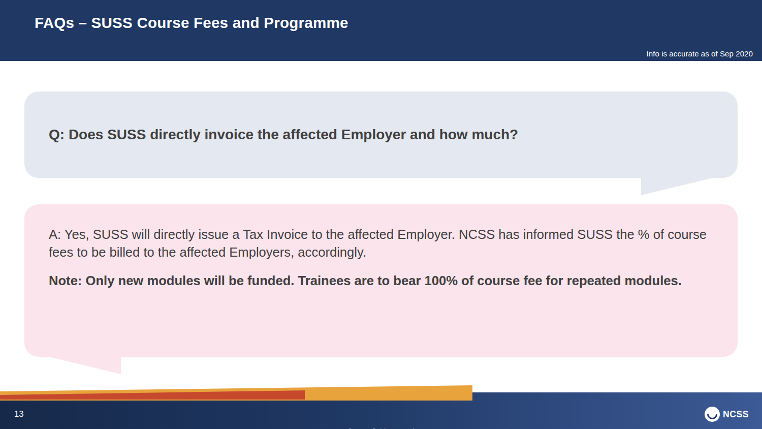FAQs – SUSS Course Fees and Programme
Info is accurate as of Sep 2020
Q: Does SUSS directly invoice the affected Employer and how much?
A: Yes, SUSS will directly issue a Tax Invoice to the affected Employer. NCSS has informed SUSS the % of course fees to be billed to the affected Employers, accordingly.
Note: Only new modules will be funded. Trainees are to bear 100% of course fee for repeated modules.
13 © NCSS. All Rights Reserved NCSS